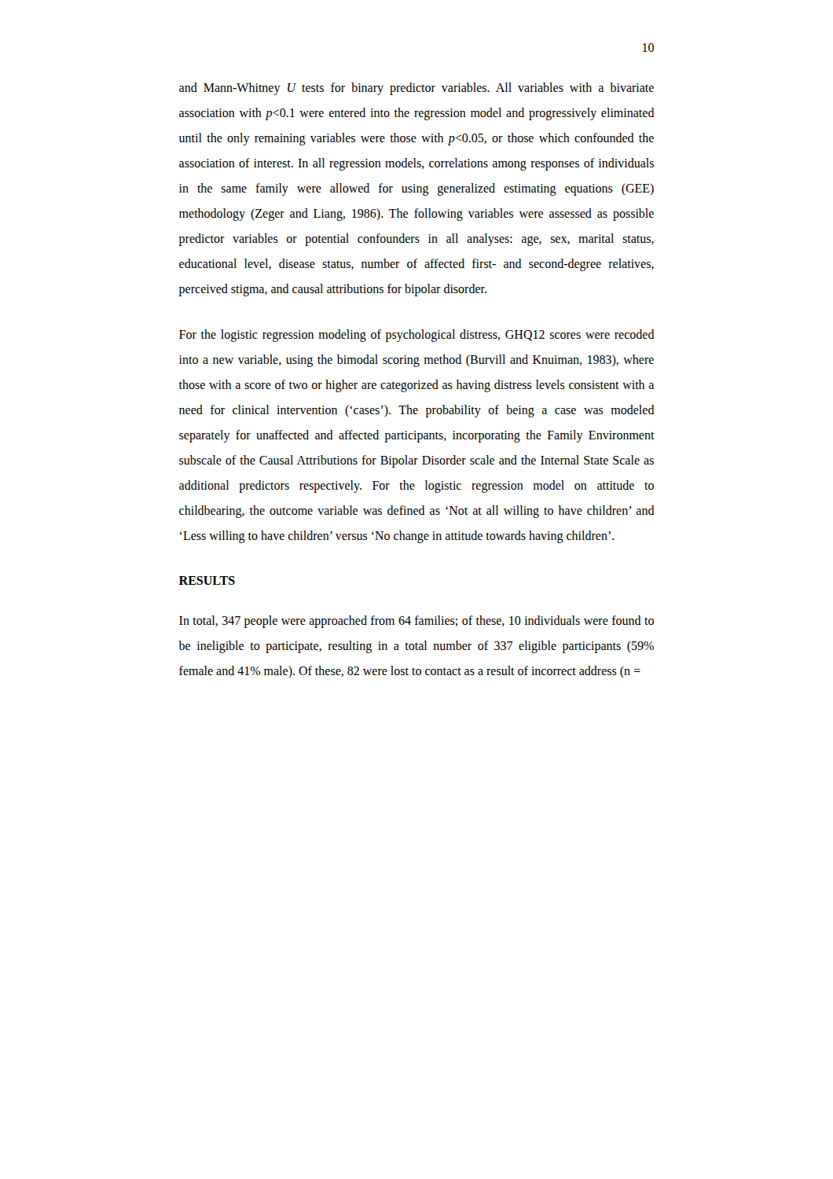10
and Mann-Whitney U tests for binary predictor variables. All variables with a bivariate association with p<0.1 were entered into the regression model and progressively eliminated until the only remaining variables were those with p<0.05, or those which confounded the association of interest. In all regression models, correlations among responses of individuals in the same family were allowed for using generalized estimating equations (GEE) methodology (Zeger and Liang, 1986). The following variables were assessed as possible predictor variables or potential confounders in all analyses: age, sex, marital status, educational level, disease status, number of affected first- and second-degree relatives, perceived stigma, and causal attributions for bipolar disorder.
For the logistic regression modeling of psychological distress, GHQ12 scores were recoded into a new variable, using the bimodal scoring method (Burvill and Knuiman, 1983), where those with a score of two or higher are categorized as having distress levels consistent with a need for clinical intervention (‘cases’). The probability of being a case was modeled separately for unaffected and affected participants, incorporating the Family Environment subscale of the Causal Attributions for Bipolar Disorder scale and the Internal State Scale as additional predictors respectively. For the logistic regression model on attitude to childbearing, the outcome variable was defined as ‘Not at all willing to have children’ and ‘Less willing to have children’ versus ‘No change in attitude towards having children’.
RESULTS
In total, 347 people were approached from 64 families; of these, 10 individuals were found to be ineligible to participate, resulting in a total number of 337 eligible participants (59% female and 41% male). Of these, 82 were lost to contact as a result of incorrect address (n =